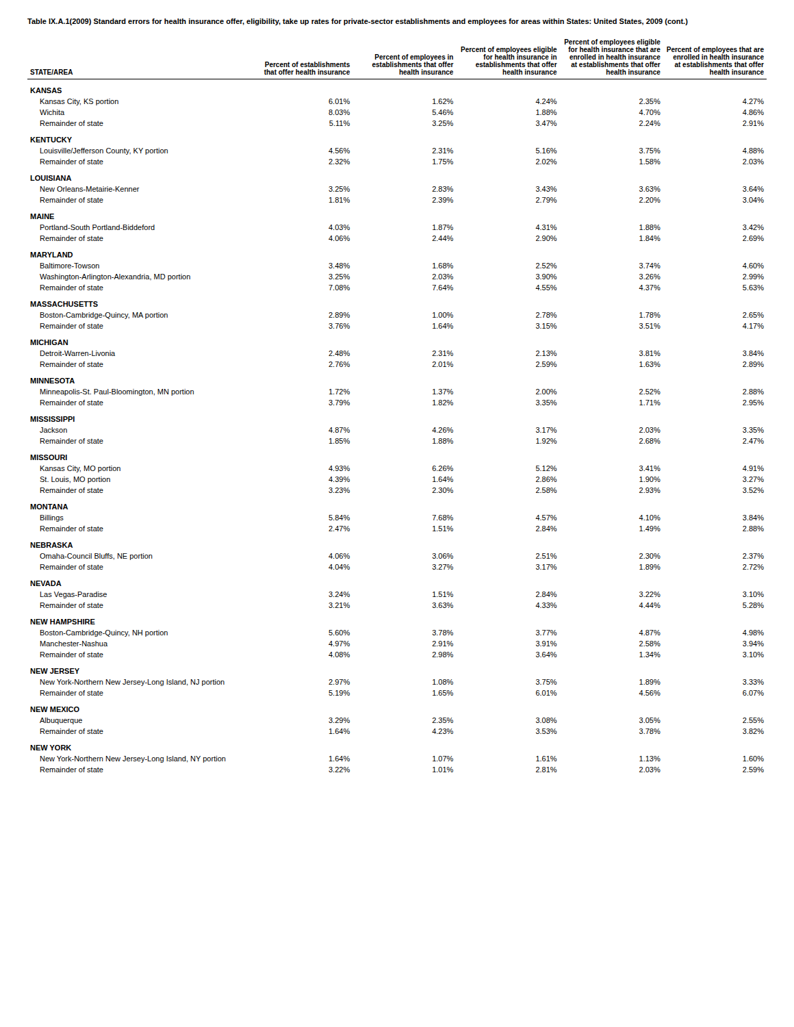Table IX.A.1(2009) Standard errors for health insurance offer, eligibility, take up rates for private-sector establishments and employees for areas within States: United States, 2009 (cont.)
| STATE/AREA | Percent of establishments that offer health insurance | Percent of employees in establishments that offer health insurance | Percent of employees eligible for health insurance in establishments that offer health insurance | Percent of employees eligible for health insurance that are enrolled in health insurance at establishments that offer health insurance | Percent of employees that are enrolled in health insurance at establishments that offer health insurance |
| --- | --- | --- | --- | --- | --- |
| KANSAS |
| Kansas City, KS portion | 6.01% | 1.62% | 4.24% | 2.35% | 4.27% |
| Wichita | 8.03% | 5.46% | 1.88% | 4.70% | 4.86% |
| Remainder of state | 5.11% | 3.25% | 3.47% | 2.24% | 2.91% |
| KENTUCKY |
| Louisville/Jefferson County, KY portion | 4.56% | 2.31% | 5.16% | 3.75% | 4.88% |
| Remainder of state | 2.32% | 1.75% | 2.02% | 1.58% | 2.03% |
| LOUISIANA |
| New Orleans-Metairie-Kenner | 3.25% | 2.83% | 3.43% | 3.63% | 3.64% |
| Remainder of state | 1.81% | 2.39% | 2.79% | 2.20% | 3.04% |
| MAINE |
| Portland-South Portland-Biddeford | 4.03% | 1.87% | 4.31% | 1.88% | 3.42% |
| Remainder of state | 4.06% | 2.44% | 2.90% | 1.84% | 2.69% |
| MARYLAND |
| Baltimore-Towson | 3.48% | 1.68% | 2.52% | 3.74% | 4.60% |
| Washington-Arlington-Alexandria, MD portion | 3.25% | 2.03% | 3.90% | 3.26% | 2.99% |
| Remainder of state | 7.08% | 7.64% | 4.55% | 4.37% | 5.63% |
| MASSACHUSETTS |
| Boston-Cambridge-Quincy, MA portion | 2.89% | 1.00% | 2.78% | 1.78% | 2.65% |
| Remainder of state | 3.76% | 1.64% | 3.15% | 3.51% | 4.17% |
| MICHIGAN |
| Detroit-Warren-Livonia | 2.48% | 2.31% | 2.13% | 3.81% | 3.84% |
| Remainder of state | 2.76% | 2.01% | 2.59% | 1.63% | 2.89% |
| MINNESOTA |
| Minneapolis-St. Paul-Bloomington, MN portion | 1.72% | 1.37% | 2.00% | 2.52% | 2.88% |
| Remainder of state | 3.79% | 1.82% | 3.35% | 1.71% | 2.95% |
| MISSISSIPPI |
| Jackson | 4.87% | 4.26% | 3.17% | 2.03% | 3.35% |
| Remainder of state | 1.85% | 1.88% | 1.92% | 2.68% | 2.47% |
| MISSOURI |
| Kansas City, MO portion | 4.93% | 6.26% | 5.12% | 3.41% | 4.91% |
| St. Louis, MO portion | 4.39% | 1.64% | 2.86% | 1.90% | 3.27% |
| Remainder of state | 3.23% | 2.30% | 2.58% | 2.93% | 3.52% |
| MONTANA |
| Billings | 5.84% | 7.68% | 4.57% | 4.10% | 3.84% |
| Remainder of state | 2.47% | 1.51% | 2.84% | 1.49% | 2.88% |
| NEBRASKA |
| Omaha-Council Bluffs, NE portion | 4.06% | 3.06% | 2.51% | 2.30% | 2.37% |
| Remainder of state | 4.04% | 3.27% | 3.17% | 1.89% | 2.72% |
| NEVADA |
| Las Vegas-Paradise | 3.24% | 1.51% | 2.84% | 3.22% | 3.10% |
| Remainder of state | 3.21% | 3.63% | 4.33% | 4.44% | 5.28% |
| NEW HAMPSHIRE |
| Boston-Cambridge-Quincy, NH portion | 5.60% | 3.78% | 3.77% | 4.87% | 4.98% |
| Manchester-Nashua | 4.97% | 2.91% | 3.91% | 2.58% | 3.94% |
| Remainder of state | 4.08% | 2.98% | 3.64% | 1.34% | 3.10% |
| NEW JERSEY |
| New York-Northern New Jersey-Long Island, NJ portion | 2.97% | 1.08% | 3.75% | 1.89% | 3.33% |
| Remainder of state | 5.19% | 1.65% | 6.01% | 4.56% | 6.07% |
| NEW MEXICO |
| Albuquerque | 3.29% | 2.35% | 3.08% | 3.05% | 2.55% |
| Remainder of state | 1.64% | 4.23% | 3.53% | 3.78% | 3.82% |
| NEW YORK |
| New York-Northern New Jersey-Long Island, NY portion | 1.64% | 1.07% | 1.61% | 1.13% | 1.60% |
| Remainder of state | 3.22% | 1.01% | 2.81% | 2.03% | 2.59% |